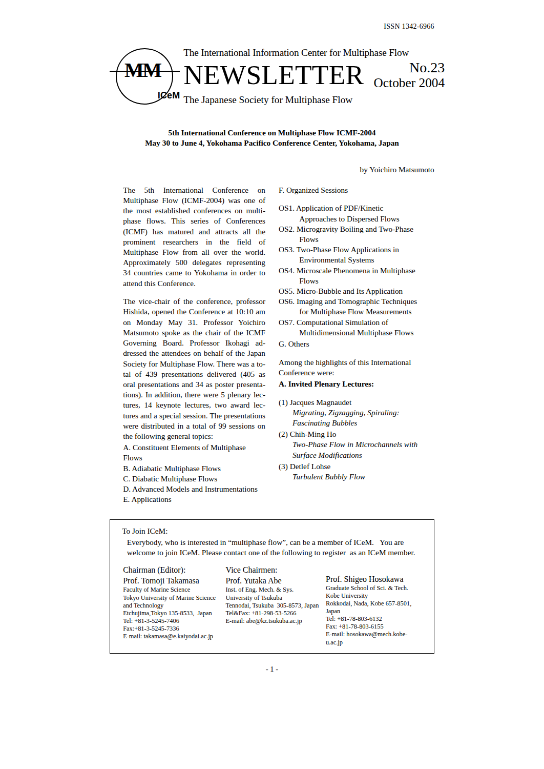ISSN 1342-6966
MM
ICeM
The International Information Center for Multiphase Flow
NEWSLETTER
No.23
October 2004
The Japanese Society for Multiphase Flow
5th International Conference on Multiphase Flow ICMF-2004
May 30 to June 4, Yokohama Pacifico Conference Center, Yokohama, Japan
by Yoichiro Matsumoto
The 5th International Conference on Multiphase Flow (ICMF-2004) was one of the most established conferences on multiphase flows. This series of Conferences (ICMF) has matured and attracts all the prominent researchers in the field of Multiphase Flow from all over the world. Approximately 500 delegates representing 34 countries came to Yokohama in order to attend this Conference.
The vice-chair of the conference, professor Hishida, opened the Conference at 10:10 am on Monday May 31. Professor Yoichiro Matsumoto spoke as the chair of the ICMF Governing Board. Professor Ikohagi addressed the attendees on behalf of the Japan Society for Multiphase Flow. There was a total of 439 presentations delivered (405 as oral presentations and 34 as poster presentations). In addition, there were 5 plenary lectures, 14 keynote lectures, two award lectures and a special session. The presentations were distributed in a total of 99 sessions on the following general topics:
A. Constituent Elements of Multiphase Flows
B. Adiabatic Multiphase Flows
C. Diabatic Multiphase Flows
D. Advanced Models and Instrumentations
E. Applications
F. Organized Sessions
OS1. Application of PDF/Kinetic Approaches to Dispersed Flows
OS2. Microgravity Boiling and Two-Phase Flows
OS3. Two-Phase Flow Applications in Environmental Systems
OS4. Microscale Phenomena in Multiphase Flows
OS5. Micro-Bubble and Its Application
OS6. Imaging and Tomographic Techniques for Multiphase Flow Measurements
OS7. Computational Simulation of Multidimensional Multiphase Flows
G. Others
Among the highlights of this International Conference were:
A. Invited Plenary Lectures:
(1) Jacques Magnaudet Migrating, Zigzagging, Spiraling: Fascinating Bubbles
(2) Chih-Ming Ho Two-Phase Flow in Microchannels with Surface Modifications
(3) Detlef Lohse Turbulent Bubbly Flow
To Join ICeM:
Everybody, who is interested in “multiphase flow”, can be a member of ICeM. You are welcome to join ICeM. Please contact one of the following to register as an ICeM member.
Chairman (Editor):
Prof. Tomoji Takamasa
Faculty of Marine Science
Tokyo University of Marine Science
and Technology
Etchujima,Tokyo 135-8533, Japan
Tel: +81-3-5245-7406
Fax:+81-3-5245-7336
E-mail: takamasa@e.kaiyodai.ac.jp
Vice Chairmen:
Prof. Yutaka Abe
Inst. of Eng. Mech. & Sys.
University of Tsukuba
Tennodai, Tsukuba 305-8573, Japan
Tel&Fax: +81-298-53-5266
E-mail: abe@kz.tsukuba.ac.jp
Prof. Shigeo Hosokawa
Graduate School of Sci. & Tech.
Kobe University
Rokkodai, Nada, Kobe 657-8501, Japan
Tel: +81-78-803-6132
Fax: +81-78-803-6155
E-mail: hosokawa@mech.kobe-u.ac.jp
- 1 -